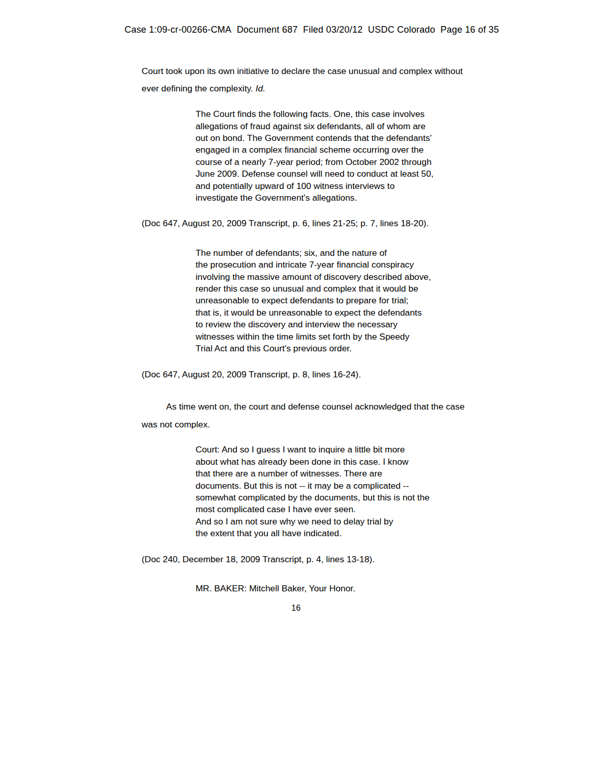Case 1:09-cr-00266-CMA Document 687 Filed 03/20/12 USDC Colorado Page 16 of 35
Court took upon its own initiative to declare the case unusual and complex without ever defining the complexity. Id.
The Court finds the following facts. One, this case involves
allegations of fraud against six defendants, all of whom are
out on bond. The Government contends that the defendants'
engaged in a complex financial scheme occurring over the
course of a nearly 7-year period; from October 2002 through
June 2009. Defense counsel will need to conduct at least 50,
and potentially upward of 100 witness interviews to
investigate the Government's allegations.
(Doc 647, August 20, 2009 Transcript, p. 6, lines 21-25; p. 7, lines 18-20).
The number of defendants; six, and the nature of
the prosecution and intricate 7-year financial conspiracy
involving the massive amount of discovery described above,
render this case so unusual and complex that it would be
unreasonable to expect defendants to prepare for trial;
that is, it would be unreasonable to expect the defendants
to review the discovery and interview the necessary
witnesses within the time limits set forth by the Speedy
Trial Act and this Court's previous order.
(Doc 647, August 20, 2009 Transcript, p. 8, lines 16-24).
As time went on, the court and defense counsel acknowledged that the case was not complex.
Court: And so I guess I want to inquire a little bit more
about what has already been done in this case. I know
that there are a number of witnesses. There are
documents. But this is not -- it may be a complicated --
somewhat complicated by the documents, but this is not the
most complicated case I have ever seen.
And so I am not sure why we need to delay trial by
the extent that you all have indicated.
(Doc 240, December 18, 2009 Transcript, p. 4, lines 13-18).
MR. BAKER: Mitchell Baker, Your Honor.
16